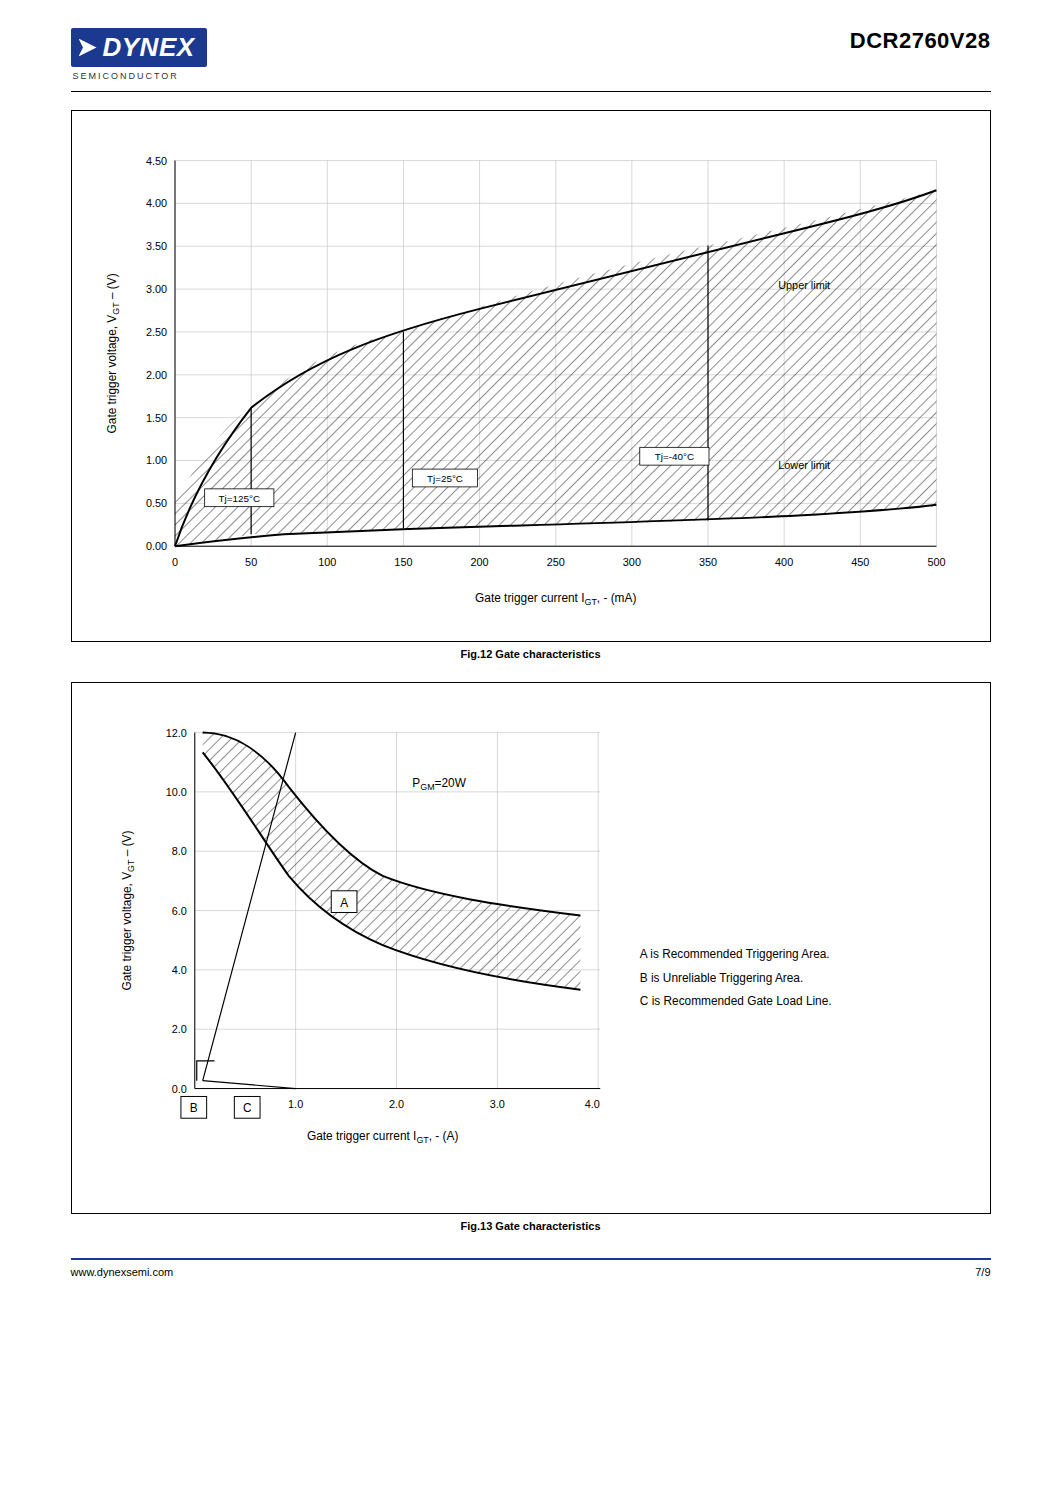DYNEX SEMICONDUCTOR
DCR2760V28
0.00 0.50 1.00 1.50 2.00 2.50 3.00 3.50 4.00 4.50 0 50 100 150 200 250 300 350 400 450 500 Gate trigger current IGT, - (mA) Gate trigger voltage, VGT – (V) Upper limit Lower limit Tj=125°C Tj=25°C Tj=-40°C
Fig.12 Gate characteristics
PGM=20W 0.0 2.0 4.0 6.0 8.0 10.0 12.0 0.0 1.0 2.0 3.0 4.0 Gate trigger current IGT, - (A) Gate trigger voltage, VGT – (V) A B C A is Recommended Triggering Area. B is Unreliable Triggering Area. C is Recommended Gate Load Line.
Fig.13 Gate characteristics
www.dynexsemi.com 7/9